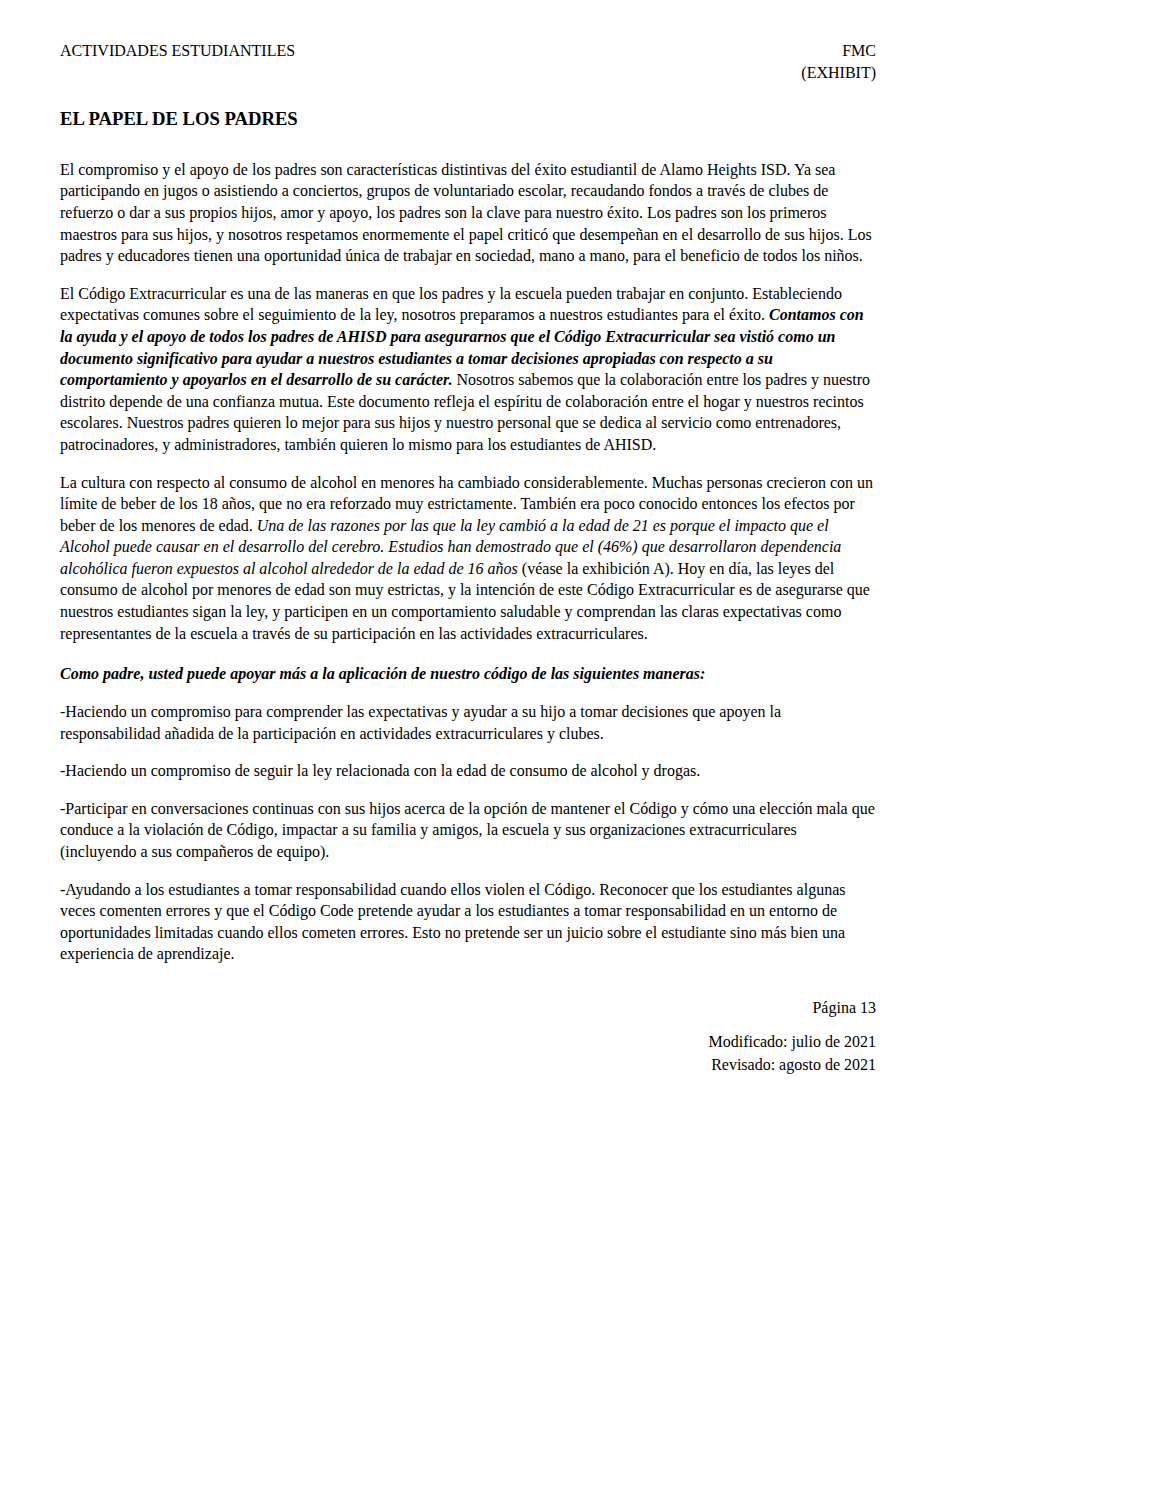ACTIVIDADES ESTUDIANTILES
FMC
(EXHIBIT)
EL PAPEL DE LOS PADRES
El compromiso y el apoyo de los padres son características distintivas del éxito estudiantil de Alamo Heights ISD. Ya sea participando en jugos o asistiendo a conciertos, grupos de voluntariado escolar, recaudando fondos a través de clubes de refuerzo o dar a sus propios hijos, amor y apoyo, los padres son la clave para nuestro éxito. Los padres son los primeros maestros para sus hijos, y nosotros respetamos enormemente el papel criticó que desempeñan en el desarrollo de sus hijos. Los padres y educadores tienen una oportunidad única de trabajar en sociedad, mano a mano, para el beneficio de todos los niños.
El Código Extracurricular es una de las maneras en que los padres y la escuela pueden trabajar en conjunto. Estableciendo expectativas comunes sobre el seguimiento de la ley, nosotros preparamos a nuestros estudiantes para el éxito. Contamos con la ayuda y el apoyo de todos los padres de AHISD para asegurarnos que el Código Extracurricular sea vistió como un documento significativo para ayudar a nuestros estudiantes a tomar decisiones apropiadas con respecto a su comportamiento y apoyarlos en el desarrollo de su carácter. Nosotros sabemos que la colaboración entre los padres y nuestro distrito depende de una confianza mutua. Este documento refleja el espíritu de colaboración entre el hogar y nuestros recintos escolares. Nuestros padres quieren lo mejor para sus hijos y nuestro personal que se dedica al servicio como entrenadores, patrocinadores, y administradores, también quieren lo mismo para los estudiantes de AHISD.
La cultura con respecto al consumo de alcohol en menores ha cambiado considerablemente. Muchas personas crecieron con un límite de beber de los 18 años, que no era reforzado muy estrictamente. También era poco conocido entonces los efectos por beber de los menores de edad. Una de las razones por las que la ley cambió a la edad de 21 es porque el impacto que el Alcohol puede causar en el desarrollo del cerebro. Estudios han demostrado que el (46%) que desarrollaron dependencia alcohólica fueron expuestos al alcohol alrededor de la edad de 16 años (véase la exhibición A). Hoy en día, las leyes del consumo de alcohol por menores de edad son muy estrictas, y la intención de este Código Extracurricular es de asegurarse que nuestros estudiantes sigan la ley, y participen en un comportamiento saludable y comprendan las claras expectativas como representantes de la escuela a través de su participación en las actividades extracurriculares.
Como padre, usted puede apoyar más a la aplicación de nuestro código de las siguientes maneras:
-Haciendo un compromiso para comprender las expectativas y ayudar a su hijo a tomar decisiones que apoyen la responsabilidad añadida de la participación en actividades extracurriculares y clubes.
-Haciendo un compromiso de seguir la ley relacionada con la edad de consumo de alcohol y drogas.
-Participar en conversaciones continuas con sus hijos acerca de la opción de mantener el Código y cómo una elección mala que conduce a la violación de Código, impactar a su familia y amigos, la escuela y sus organizaciones extracurriculares (incluyendo a sus compañeros de equipo).
-Ayudando a los estudiantes a tomar responsabilidad cuando ellos violen el Código. Reconocer que los estudiantes algunas veces comenten errores y que el Código Code pretende ayudar a los estudiantes a tomar responsabilidad en un entorno de oportunidades limitadas cuando ellos cometen errores. Esto no pretende ser un juicio sobre el estudiante sino más bien una experiencia de aprendizaje.
Página 13
Modificado: julio de 2021
Revisado: agosto de 2021